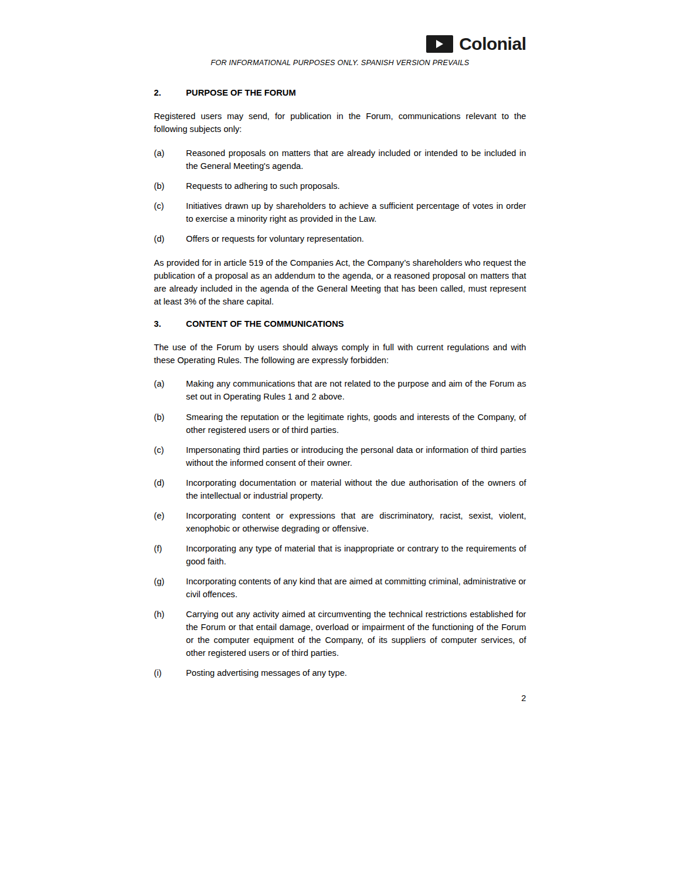Colonial
FOR INFORMATIONAL PURPOSES ONLY. SPANISH VERSION PREVAILS
2. PURPOSE OF THE FORUM
Registered users may send, for publication in the Forum, communications relevant to the following subjects only:
(a) Reasoned proposals on matters that are already included or intended to be included in the General Meeting's agenda.
(b) Requests to adhering to such proposals.
(c) Initiatives drawn up by shareholders to achieve a sufficient percentage of votes in order to exercise a minority right as provided in the Law.
(d) Offers or requests for voluntary representation.
As provided for in article 519 of the Companies Act, the Company’s shareholders who request the publication of a proposal as an addendum to the agenda, or a reasoned proposal on matters that are already included in the agenda of the General Meeting that has been called, must represent at least 3% of the share capital.
3. CONTENT OF THE COMMUNICATIONS
The use of the Forum by users should always comply in full with current regulations and with these Operating Rules. The following are expressly forbidden:
(a) Making any communications that are not related to the purpose and aim of the Forum as set out in Operating Rules 1 and 2 above.
(b) Smearing the reputation or the legitimate rights, goods and interests of the Company, of other registered users or of third parties.
(c) Impersonating third parties or introducing the personal data or information of third parties without the informed consent of their owner.
(d) Incorporating documentation or material without the due authorisation of the owners of the intellectual or industrial property.
(e) Incorporating content or expressions that are discriminatory, racist, sexist, violent, xenophobic or otherwise degrading or offensive.
(f) Incorporating any type of material that is inappropriate or contrary to the requirements of good faith.
(g) Incorporating contents of any kind that are aimed at committing criminal, administrative or civil offences.
(h) Carrying out any activity aimed at circumventing the technical restrictions established for the Forum or that entail damage, overload or impairment of the functioning of the Forum or the computer equipment of the Company, of its suppliers of computer services, of other registered users or of third parties.
(i) Posting advertising messages of any type.
2